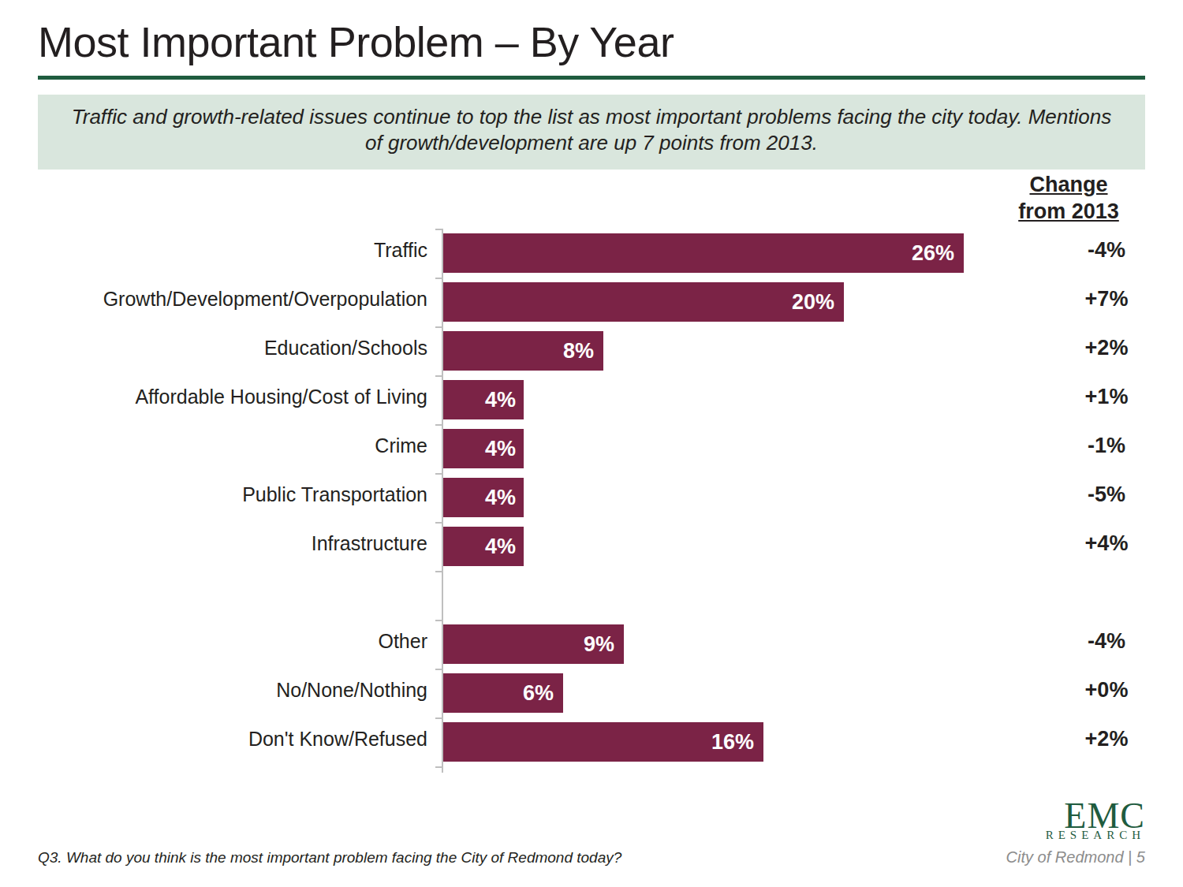Most Important Problem – By Year
Traffic and growth-related issues continue to top the list as most important problems facing the city today. Mentions of growth/development are up 7 points from 2013.
Change
from 2013
Traffic
26%
-4%
Growth/Development/Overpopulation
20%
+7%
Education/Schools
8%
+2%
Affordable Housing/Cost of Living
4%
+1%
Crime
4%
-1%
Public Transportation
4%
-5%
Infrastructure
4%
+4%
Other
9%
-4%
No/None/Nothing
6%
+0%
Don't Know/Refused
16%
+2%
EMC
RESEARCH
Q3. What do you think is the most important problem facing the City of Redmond today?
City of Redmond | 5